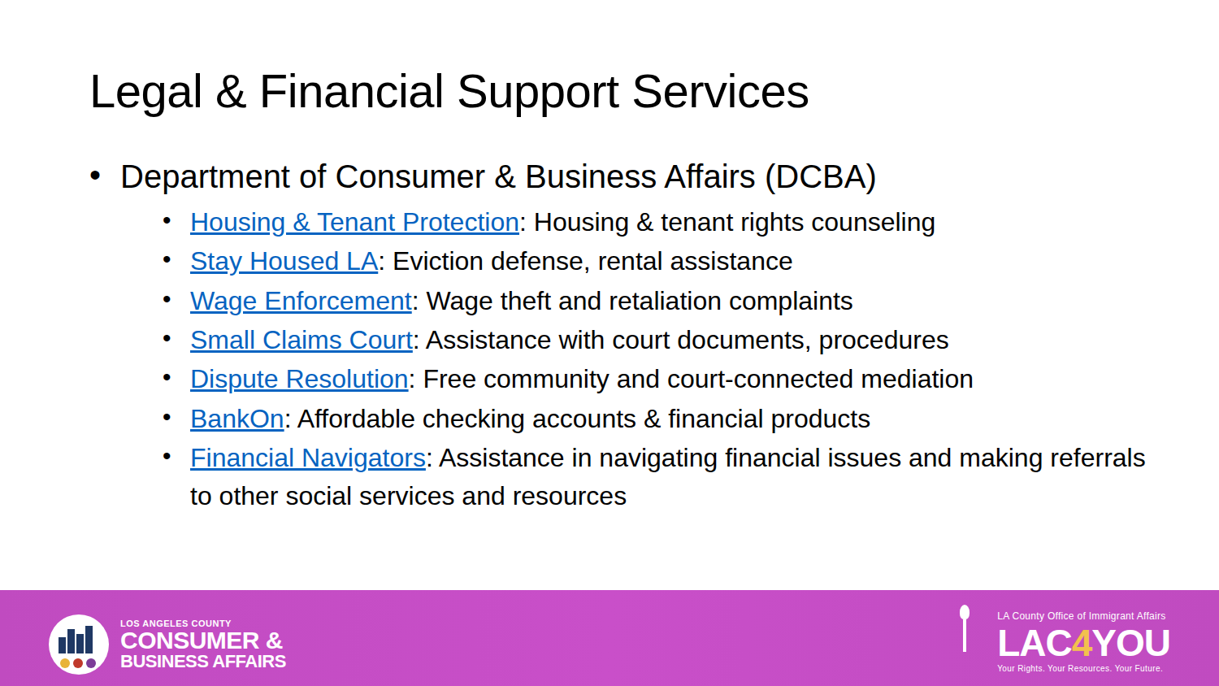Legal & Financial Support Services
Department of Consumer & Business Affairs (DCBA)
Housing & Tenant Protection: Housing & tenant rights counseling
Stay Housed LA: Eviction defense, rental assistance
Wage Enforcement: Wage theft and retaliation complaints
Small Claims Court: Assistance with court documents, procedures
Dispute Resolution: Free community and court-connected mediation
BankOn: Affordable checking accounts & financial products
Financial Navigators: Assistance in navigating financial issues and making referrals to other social services and resources
LOS ANGELES COUNTY
CONSUMER &
BUSINESS AFFAIRS
LA County Office of Immigrant Affairs
LAC4 YOU
Your Rights. Your Resources. Your Future.